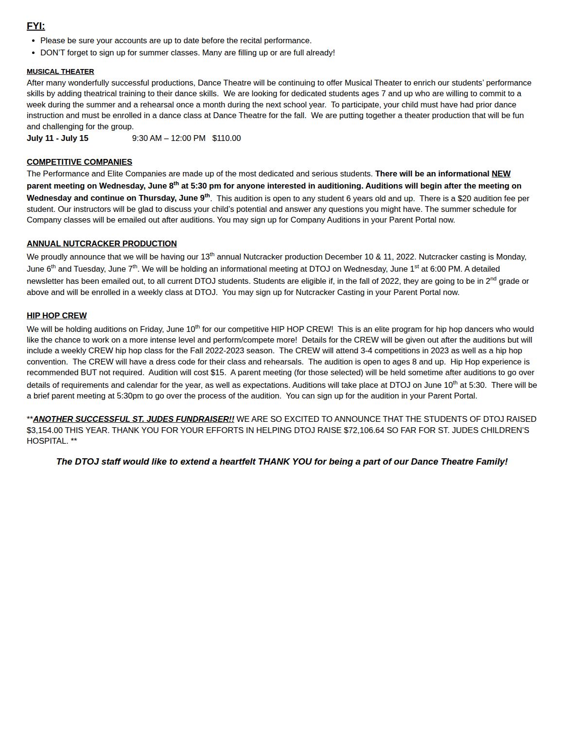FYI:
Please be sure your accounts are up to date before the recital performance.
DON’T forget to sign up for summer classes. Many are filling up or are full already!
MUSICAL THEATER
After many wonderfully successful productions, Dance Theatre will be continuing to offer Musical Theater to enrich our students’ performance skills by adding theatrical training to their dance skills. We are looking for dedicated students ages 7 and up who are willing to commit to a week during the summer and a rehearsal once a month during the next school year. To participate, your child must have had prior dance instruction and must be enrolled in a dance class at Dance Theatre for the fall. We are putting together a theater production that will be fun and challenging for the group.
July 11 - July 15 9:30 AM – 12:00 PM $110.00
COMPETITIVE COMPANIES
The Performance and Elite Companies are made up of the most dedicated and serious students. There will be an informational NEW parent meeting on Wednesday, June 8th at 5:30 pm for anyone interested in auditioning. Auditions will begin after the meeting on Wednesday and continue on Thursday, June 9th. This audition is open to any student 6 years old and up. There is a $20 audition fee per student. Our instructors will be glad to discuss your child’s potential and answer any questions you might have. The summer schedule for Company classes will be emailed out after auditions. You may sign up for Company Auditions in your Parent Portal now.
ANNUAL NUTCRACKER PRODUCTION
We proudly announce that we will be having our 13th annual Nutcracker production December 10 & 11, 2022. Nutcracker casting is Monday, June 6th and Tuesday, June 7th. We will be holding an informational meeting at DTOJ on Wednesday, June 1st at 6:00 PM. A detailed newsletter has been emailed out, to all current DTOJ students. Students are eligible if, in the fall of 2022, they are going to be in 2nd grade or above and will be enrolled in a weekly class at DTOJ. You may sign up for Nutcracker Casting in your Parent Portal now.
HIP HOP CREW
We will be holding auditions on Friday, June 10th for our competitive HIP HOP CREW! This is an elite program for hip hop dancers who would like the chance to work on a more intense level and perform/compete more! Details for the CREW will be given out after the auditions but will include a weekly CREW hip hop class for the Fall 2022-2023 season. The CREW will attend 3-4 competitions in 2023 as well as a hip hop convention. The CREW will have a dress code for their class and rehearsals. The audition is open to ages 8 and up. Hip Hop experience is recommended BUT not required. Audition will cost $15. A parent meeting (for those selected) will be held sometime after auditions to go over details of requirements and calendar for the year, as well as expectations. Auditions will take place at DTOJ on June 10th at 5:30. There will be a brief parent meeting at 5:30pm to go over the process of the audition. You can sign up for the audition in your Parent Portal.
**ANOTHER SUCCESSFUL ST. JUDES FUNDRAISER!! WE ARE SO EXCITED TO ANNOUNCE THAT THE STUDENTS OF DTOJ RAISED $3,154.00 THIS YEAR. THANK YOU FOR YOUR EFFORTS IN HELPING DTOJ RAISE $72,106.64 SO FAR FOR ST. JUDES CHILDREN’S HOSPITAL. **
The DTOJ staff would like to extend a heartfelt THANK YOU for being a part of our Dance Theatre Family!